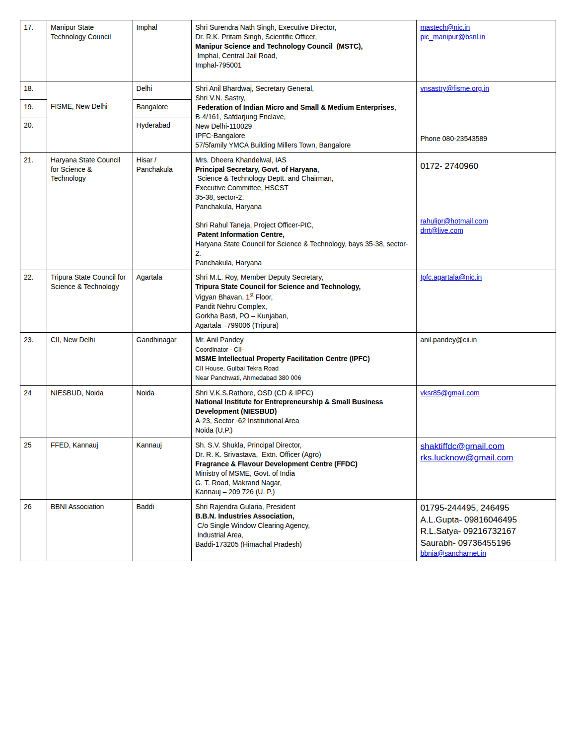| 17. | Manipur State Technology Council | Imphal | Shri Surendra Nath Singh, Executive Director, Dr. R.K. Pritam Singh, Scientific Officer, Manipur Science and Technology Council (MSTC), Imphal, Central Jail Road, Imphal-795001 | mastech@nic.in pic_manipur@bsnl.in |
| 18. | | Delhi | Shri Anil Bhardwaj, Secretary General, Shri V.N. Sastry, Federation of Indian Micro and Small & Medium Enterprises , B-4/161, Safdarjung Enclave, New Delhi-110029 IPFC-Bangalore 57/5family YMCA Building Millers Town, Bangalore | vnsastry@fisme.org.in |
| 19. | FISME, New Delhi | Bangalore | |
| 20. | | Hyderabad | Phone 080-23543589 |
| 21. | Haryana State Council for Science & Technology | Hisar / Panchakula | Mrs. Dheera Khandelwal, IAS Principal Secretary, Govt. of Haryana , Science & Technology Deptt. and Chairman, Executive Committee, HSCST 35-38, sector-2. Panchakula, Haryana Shri Rahul Taneja, Project Officer-PIC, Patent Information Centre, Haryana State Council for Science & Technology, bays 35-38, sector-2. Panchakula, Haryana | 0172- 2740960 rahulipr@hotmail.com drrt@live.com |
| 22. | Tripura State Council for Science & Technology | Agartala | Shri M.L. Roy, Member Deputy Secretary, Tripura State Council for Science and Technology, Vigyan Bhavan, 1 st Floor, Pandit Nehru Complex, Gorkha Basti, PO – Kunjaban, Agartala –799006 (Tripura) | Ipfc.agartala@nic.in |
| 23. | CII, New Delhi | Gandhinagar | Mr. Anil Pandey Coordinator - CII- MSME Intellectual Property Facilitation Centre (IPFC) CII House, Gulbai Tekra Road Near Panchwati, Ahmedabad 380 006 | anil.pandey@cii.in |
| 24 | NIESBUD, Noida | Noida | Shri V.K.S.Rathore, OSD (CD & IPFC) National Institute for Entrepreneurship & Small Business Development (NIESBUD) A-23, Sector -62 Institutional Area Noida (U.P.) | vksr85@gmail.com |
| 25 | FFED, Kannauj | Kannauj | Sh. S.V. Shukla, Principal Director, Dr. R. K. Srivastava, Extn. Officer (Agro) Fragrance & Flavour Development Centre (FFDC) Ministry of MSME, Govt. of India G. T. Road, Makrand Nagar, Kannauj – 209 726 (U. P.) | shaktiffdc@gmail.com rks.lucknow@gmail.com |
| 26 | BBNI Association | Baddi | Shri Rajendra Gularia, President B.B.N. Industries Association, C/o Single Window Clearing Agency, Industrial Area, Baddi-173205 (Himachal Pradesh) | 01795-244495, 246495 A.L.Gupta- 09816046495 R.L.Satya- 09216732167 Saurabh- 09736455196 bbnia@sancharnet.in |